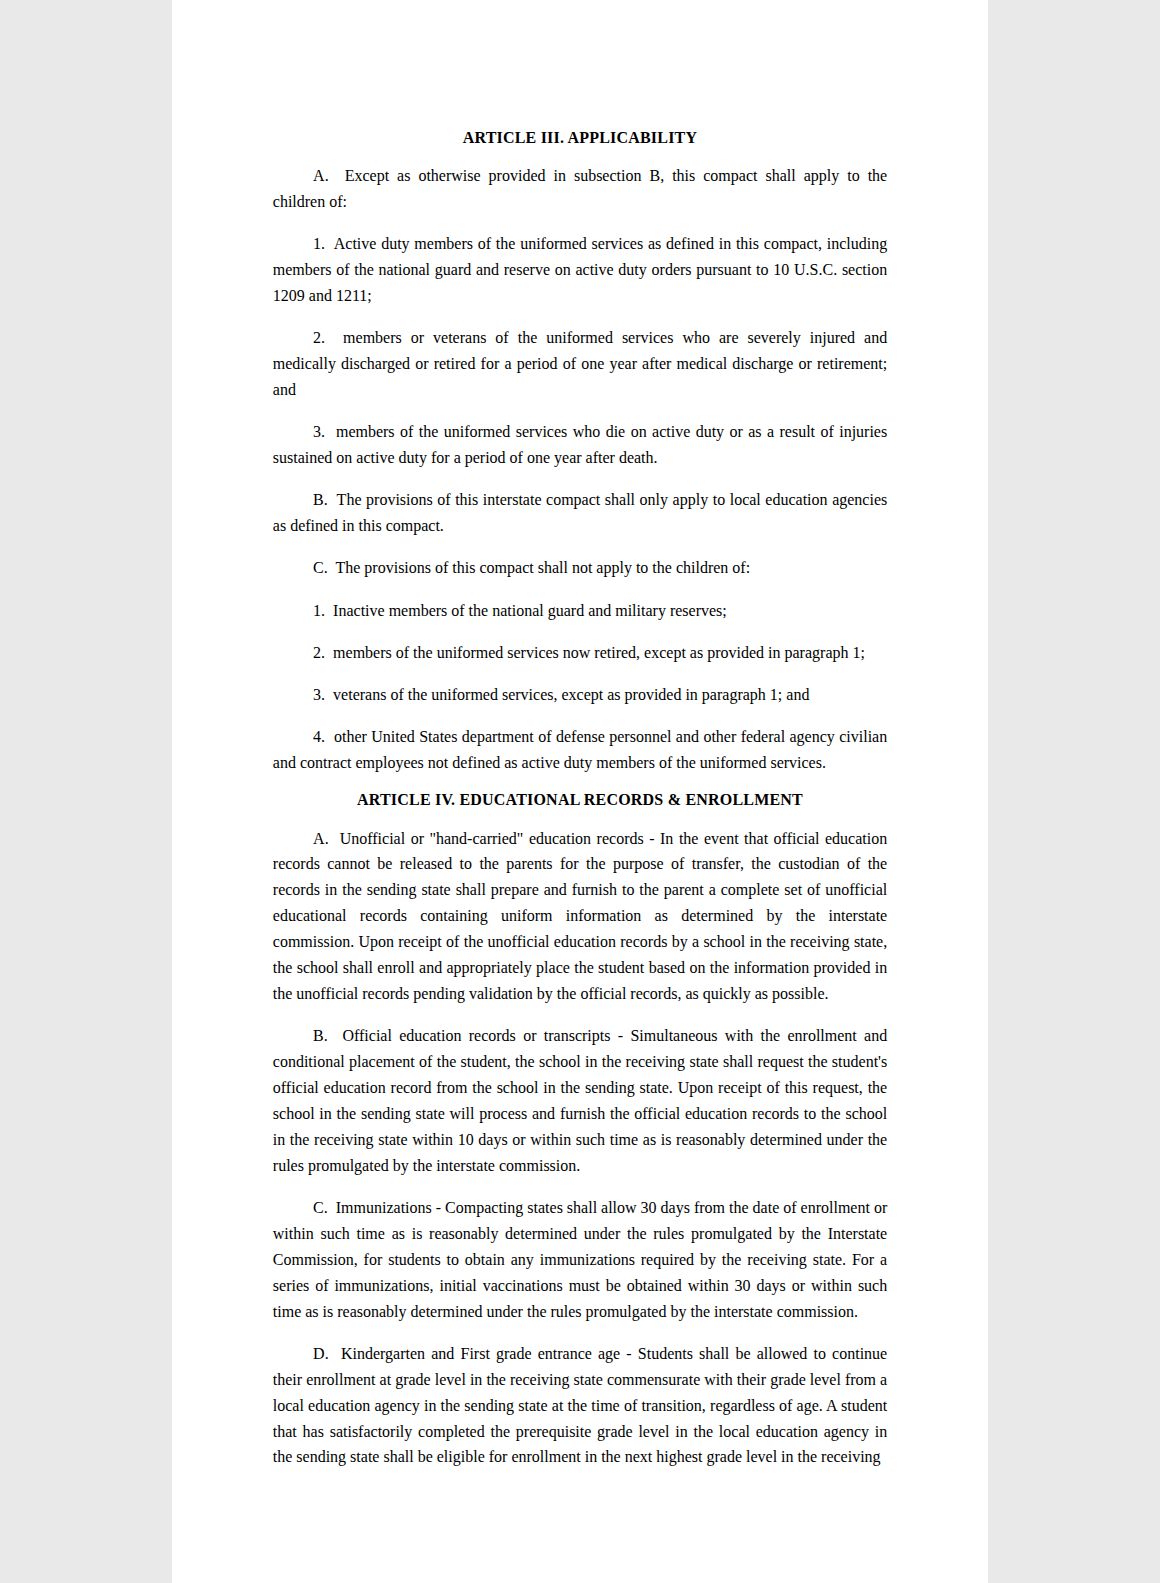ARTICLE III. APPLICABILITY
A. Except as otherwise provided in subsection B, this compact shall apply to the children of:
1. Active duty members of the uniformed services as defined in this compact, including members of the national guard and reserve on active duty orders pursuant to 10 U.S.C. section 1209 and 1211;
2. members or veterans of the uniformed services who are severely injured and medically discharged or retired for a period of one year after medical discharge or retirement; and
3. members of the uniformed services who die on active duty or as a result of injuries sustained on active duty for a period of one year after death.
B. The provisions of this interstate compact shall only apply to local education agencies as defined in this compact.
C. The provisions of this compact shall not apply to the children of:
1. Inactive members of the national guard and military reserves;
2. members of the uniformed services now retired, except as provided in paragraph 1;
3. veterans of the uniformed services, except as provided in paragraph 1; and
4. other United States department of defense personnel and other federal agency civilian and contract employees not defined as active duty members of the uniformed services.
ARTICLE IV. EDUCATIONAL RECORDS & ENROLLMENT
A. Unofficial or "hand-carried" education records - In the event that official education records cannot be released to the parents for the purpose of transfer, the custodian of the records in the sending state shall prepare and furnish to the parent a complete set of unofficial educational records containing uniform information as determined by the interstate commission. Upon receipt of the unofficial education records by a school in the receiving state, the school shall enroll and appropriately place the student based on the information provided in the unofficial records pending validation by the official records, as quickly as possible.
B. Official education records or transcripts - Simultaneous with the enrollment and conditional placement of the student, the school in the receiving state shall request the student's official education record from the school in the sending state. Upon receipt of this request, the school in the sending state will process and furnish the official education records to the school in the receiving state within 10 days or within such time as is reasonably determined under the rules promulgated by the interstate commission.
C. Immunizations - Compacting states shall allow 30 days from the date of enrollment or within such time as is reasonably determined under the rules promulgated by the Interstate Commission, for students to obtain any immunizations required by the receiving state. For a series of immunizations, initial vaccinations must be obtained within 30 days or within such time as is reasonably determined under the rules promulgated by the interstate commission.
D. Kindergarten and First grade entrance age - Students shall be allowed to continue their enrollment at grade level in the receiving state commensurate with their grade level from a local education agency in the sending state at the time of transition, regardless of age. A student that has satisfactorily completed the prerequisite grade level in the local education agency in the sending state shall be eligible for enrollment in the next highest grade level in the receiving